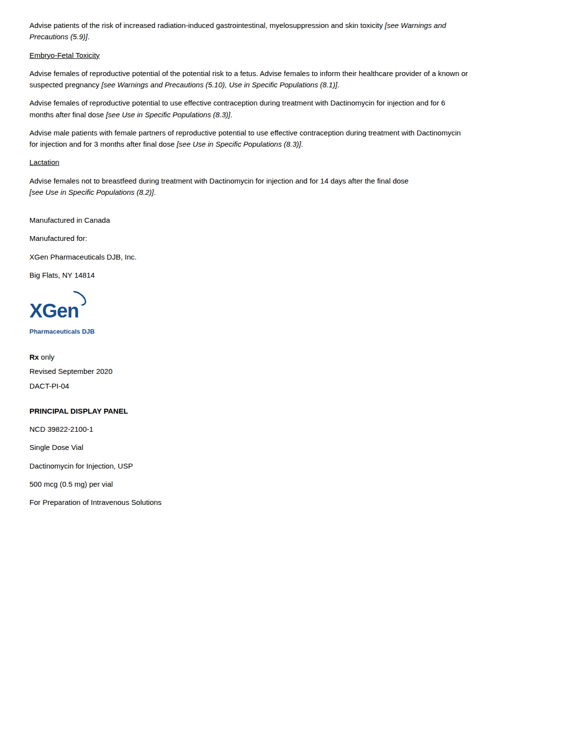Advise patients of the risk of increased radiation-induced gastrointestinal, myelosuppression and skin toxicity [see Warnings and Precautions (5.9)].
Embryo-Fetal Toxicity
Advise females of reproductive potential of the potential risk to a fetus. Advise females to inform their healthcare provider of a known or suspected pregnancy [see Warnings and Precautions (5.10), Use in Specific Populations (8.1)].
Advise females of reproductive potential to use effective contraception during treatment with Dactinomycin for injection and for 6 months after final dose [see Use in Specific Populations (8.3)].
Advise male patients with female partners of reproductive potential to use effective contraception during treatment with Dactinomycin for injection and for 3 months after final dose [see Use in Specific Populations (8.3)].
Lactation
Advise females not to breastfeed during treatment with Dactinomycin for injection and for 14 days after the final dose
[see Use in Specific Populations (8.2)].
Manufactured in Canada
Manufactured for:
XGen Pharmaceuticals DJB, Inc.
Big Flats, NY 14814
XGen
Pharmaceuticals DJB
Rx only
Revised September 2020
DACT-PI-04
PRINCIPAL DISPLAY PANEL
NCD 39822-2100-1
Single Dose Vial
Dactinomycin for Injection, USP
500 mcg (0.5 mg) per vial
For Preparation of Intravenous Solutions